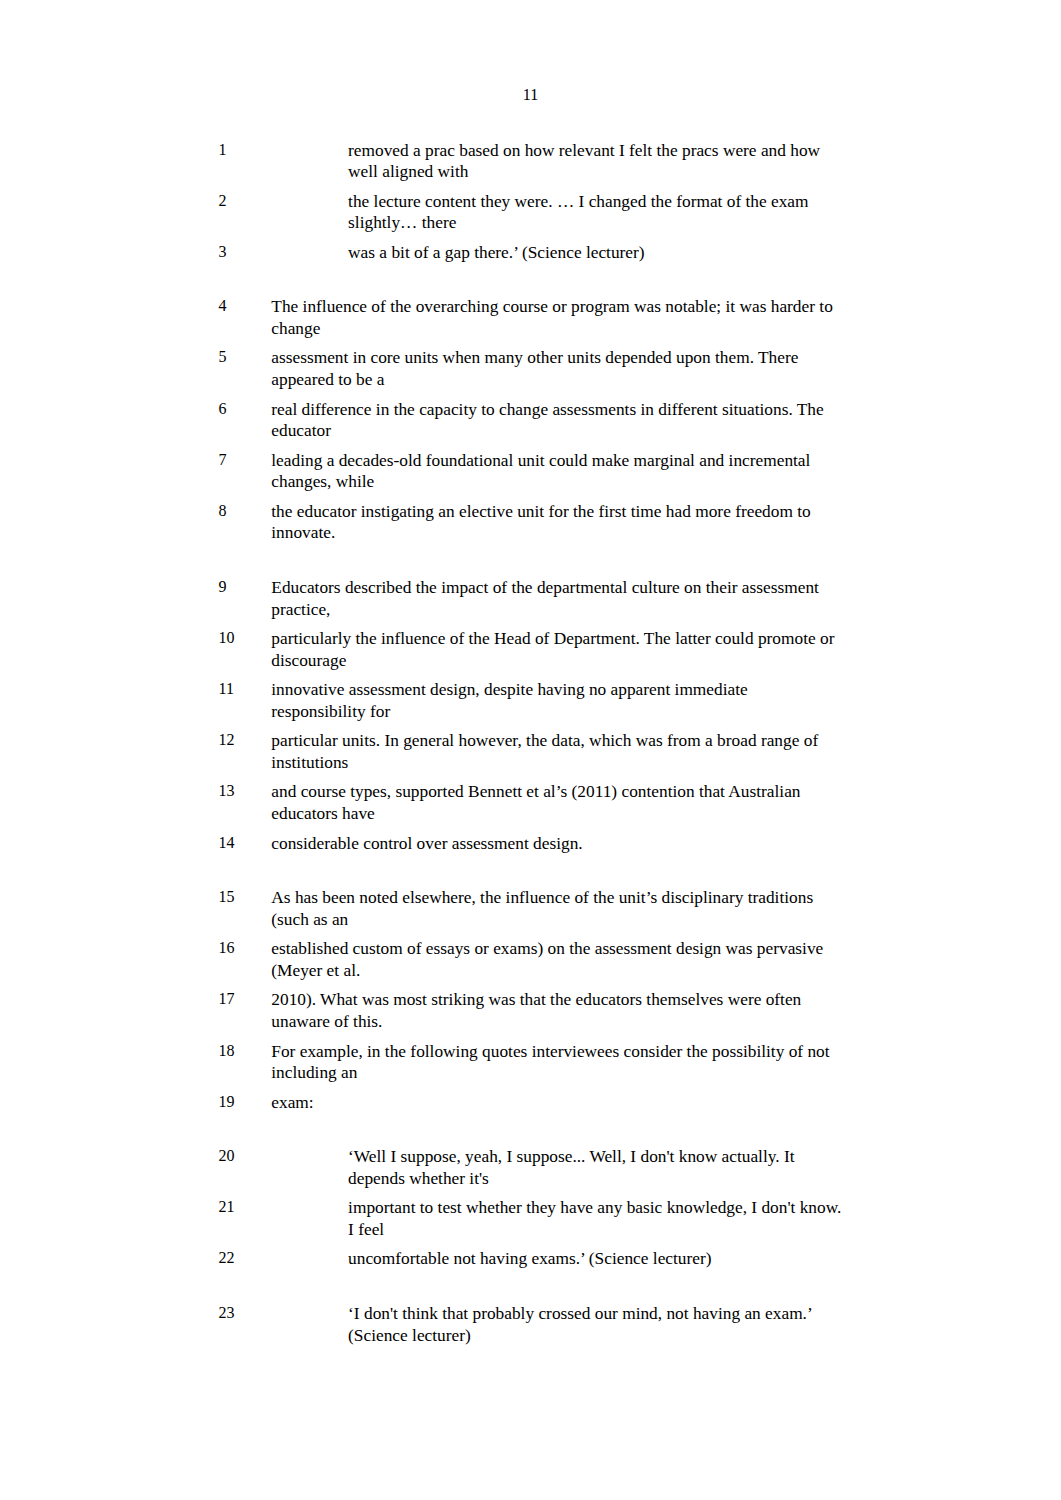11
removed a prac based on how relevant I felt the pracs were and how well aligned with
the lecture content they were. … I changed the format of the exam slightly… there
was a bit of a gap there.’ (Science lecturer)
The influence of the overarching course or program was notable; it was harder to change
assessment in core units when many other units depended upon them. There appeared to be a
real difference in the capacity to change assessments in different situations. The educator
leading a decades-old foundational unit could make marginal and incremental changes, while
the educator instigating an elective unit for the first time had more freedom to innovate.
Educators described the impact of the departmental culture on their assessment practice,
particularly the influence of the Head of Department. The latter could promote or discourage
innovative assessment design, despite having no apparent immediate responsibility for
particular units. In general however, the data, which was from a broad range of institutions
and course types, supported Bennett et al’s (2011) contention that Australian educators have
considerable control over assessment design.
As has been noted elsewhere, the influence of the unit’s disciplinary traditions (such as an
established custom of essays or exams) on the assessment design was pervasive (Meyer et al.
2010). What was most striking was that the educators themselves were often unaware of this.
For example, in the following quotes interviewees consider the possibility of not including an
exam:
‘Well I suppose, yeah, I suppose... Well, I don't know actually. It depends whether it's
important to test whether they have any basic knowledge, I don't know. I feel
uncomfortable not having exams.’ (Science lecturer)
‘I don't think that probably crossed our mind, not having an exam.’ (Science lecturer)